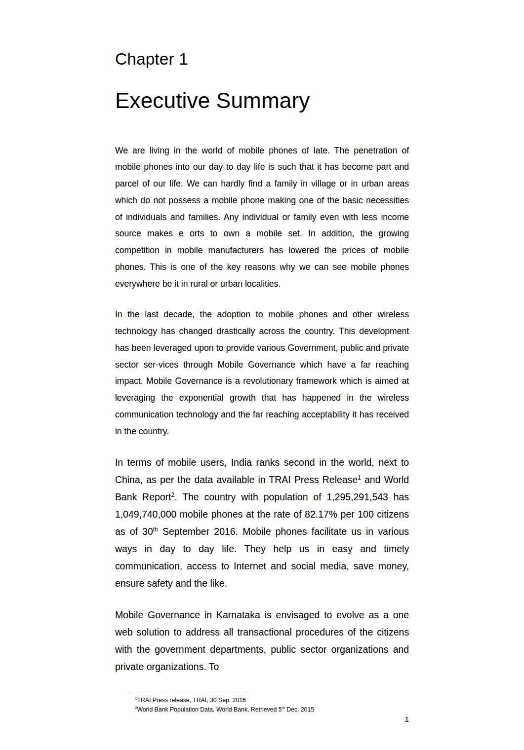Chapter 1
Executive Summary
We are living in the world of mobile phones of late. The penetration of mobile phones into our day to day life is such that it has become part and parcel of our life. We can hardly find a family in village or in urban areas which do not possess a mobile phone making one of the basic necessities of individuals and families. Any individual or family even with less income source makes e orts to own a mobile set. In addition, the growing competition in mobile manufacturers has lowered the prices of mobile phones. This is one of the key reasons why we can see mobile phones everywhere be it in rural or urban localities.
In the last decade, the adoption to mobile phones and other wireless technology has changed drastically across the country. This development has been leveraged upon to provide various Government, public and private sector ser-vices through Mobile Governance which have a far reaching impact. Mobile Governance is a revolutionary framework which is aimed at leveraging the exponential growth that has happened in the wireless communication technology and the far reaching acceptability it has received in the country.
In terms of mobile users, India ranks second in the world, next to China, as per the data available in TRAI Press Release1 and World Bank Report2. The country with population of 1,295,291,543 has 1,049,740,000 mobile phones at the rate of 82.17% per 100 citizens as of 30th September 2016. Mobile phones facilitate us in various ways in day to day life. They help us in easy and timely communication, access to Internet and social media, save money, ensure safety and the like.
Mobile Governance in Karnataka is envisaged to evolve as a one web solution to address all transactional procedures of the citizens with the government departments, public sector organizations and private organizations. To
1TRAI Press release, TRAI, 30 Sep. 2016
2World Bank Population Data, World Bank, Retrieved 5th Dec. 2015
1